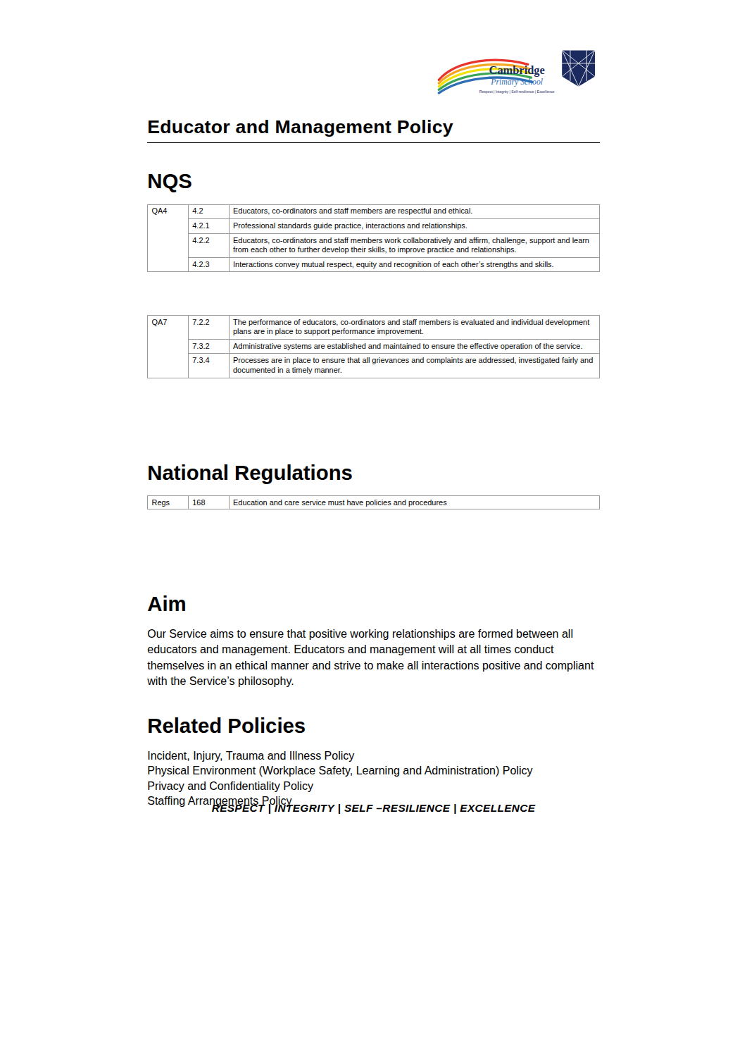Cambridge Primary School Respect | Integrity | Self-resilience | Excellence
Educator and Management Policy
NQS
| QA4 | 4.2 | Educators, co-ordinators and staff members are respectful and ethical. |
| 4.2.1 | Professional standards guide practice, interactions and relationships. |
| 4.2.2 | Educators, co-ordinators and staff members work collaboratively and affirm, challenge, support and learn from each other to further develop their skills, to improve practice and relationships. |
| 4.2.3 | Interactions convey mutual respect, equity and recognition of each other’s strengths and skills. |
| QA7 | 7.2.2 | The performance of educators, co-ordinators and staff members is evaluated and individual development plans are in place to support performance improvement. |
| 7.3.2 | Administrative systems are established and maintained to ensure the effective operation of the service. |
| 7.3.4 | Processes are in place to ensure that all grievances and complaints are addressed, investigated fairly and documented in a timely manner. |
National Regulations
| Regs | 168 | Education and care service must have policies and procedures |
Aim
Our Service aims to ensure that positive working relationships are formed between all educators and management. Educators and management will at all times conduct themselves in an ethical manner and strive to make all interactions positive and compliant with the Service’s philosophy.
Related Policies
Incident, Injury, Trauma and Illness Policy
Physical Environment (Workplace Safety, Learning and Administration) Policy
Privacy and Confidentiality Policy
Staffing Arrangements Policy
RESPECT | INTEGRITY | SELF –RESILIENCE | EXCELLENCE